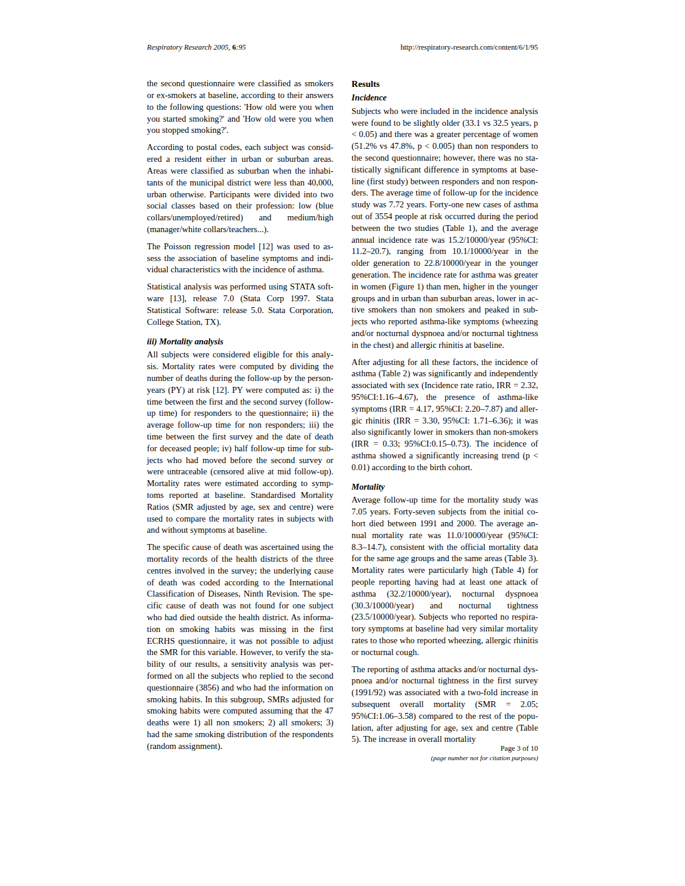Respiratory Research 2005, 6:95
http://respiratory-research.com/content/6/1/95
the second questionnaire were classified as smokers or ex-smokers at baseline, according to their answers to the following questions: 'How old were you when you started smoking?' and 'How old were you when you stopped smoking?'.
According to postal codes, each subject was considered a resident either in urban or suburban areas. Areas were classified as suburban when the inhabitants of the municipal district were less than 40,000, urban otherwise. Participants were divided into two social classes based on their profession: low (blue collars/unemployed/retired) and medium/high (manager/white collars/teachers...).
The Poisson regression model [12] was used to assess the association of baseline symptoms and individual characteristics with the incidence of asthma.
Statistical analysis was performed using STATA software [13], release 7.0 (Stata Corp 1997. Stata Statistical Software: release 5.0. Stata Corporation, College Station, TX).
iii) Mortality analysis
All subjects were considered eligible for this analysis. Mortality rates were computed by dividing the number of deaths during the follow-up by the person-years (PY) at risk [12]. PY were computed as: i) the time between the first and the second survey (follow-up time) for responders to the questionnaire; ii) the average follow-up time for non responders; iii) the time between the first survey and the date of death for deceased people; iv) half follow-up time for subjects who had moved before the second survey or were untraceable (censored alive at mid follow-up). Mortality rates were estimated according to symptoms reported at baseline. Standardised Mortality Ratios (SMR adjusted by age, sex and centre) were used to compare the mortality rates in subjects with and without symptoms at baseline.
The specific cause of death was ascertained using the mortality records of the health districts of the three centres involved in the survey; the underlying cause of death was coded according to the International Classification of Diseases, Ninth Revision. The specific cause of death was not found for one subject who had died outside the health district. As information on smoking habits was missing in the first ECRHS questionnaire, it was not possible to adjust the SMR for this variable. However, to verify the stability of our results, a sensitivity analysis was performed on all the subjects who replied to the second questionnaire (3856) and who had the information on smoking habits. In this subgroup, SMRs adjusted for smoking habits were computed assuming that the 47 deaths were 1) all non smokers; 2) all smokers; 3) had the same smoking distribution of the respondents (random assignment).
Results
Incidence
Subjects who were included in the incidence analysis were found to be slightly older (33.1 vs 32.5 years, p < 0.05) and there was a greater percentage of women (51.2% vs 47.8%, p < 0.005) than non responders to the second questionnaire; however, there was no statistically significant difference in symptoms at baseline (first study) between responders and non responders. The average time of follow-up for the incidence study was 7.72 years. Forty-one new cases of asthma out of 3554 people at risk occurred during the period between the two studies (Table 1), and the average annual incidence rate was 15.2/10000/year (95%CI: 11.2–20.7), ranging from 10.1/10000/year in the older generation to 22.8/10000/year in the younger generation. The incidence rate for asthma was greater in women (Figure 1) than men, higher in the younger groups and in urban than suburban areas, lower in active smokers than non smokers and peaked in subjects who reported asthma-like symptoms (wheezing and/or nocturnal dyspnoea and/or nocturnal tightness in the chest) and allergic rhinitis at baseline.
After adjusting for all these factors, the incidence of asthma (Table 2) was significantly and independently associated with sex (Incidence rate ratio, IRR = 2.32, 95%CI:1.16–4.67), the presence of asthma-like symptoms (IRR = 4.17, 95%CI: 2.20–7.87) and allergic rhinitis (IRR = 3.30, 95%CI: 1.71–6.36); it was also significantly lower in smokers than non-smokers (IRR = 0.33; 95%CI:0.15–0.73). The incidence of asthma showed a significantly increasing trend (p < 0.01) according to the birth cohort.
Mortality
Average follow-up time for the mortality study was 7.05 years. Forty-seven subjects from the initial cohort died between 1991 and 2000. The average annual mortality rate was 11.0/10000/year (95%CI: 8.3–14.7), consistent with the official mortality data for the same age groups and the same areas (Table 3). Mortality rates were particularly high (Table 4) for people reporting having had at least one attack of asthma (32.2/10000/year), nocturnal dyspnoea (30.3/10000/year) and nocturnal tightness (23.5/10000/year). Subjects who reported no respiratory symptoms at baseline had very similar mortality rates to those who reported wheezing, allergic rhinitis or nocturnal cough.
The reporting of asthma attacks and/or nocturnal dyspnoea and/or nocturnal tightness in the first survey (1991/92) was associated with a two-fold increase in subsequent overall mortality (SMR = 2.05; 95%CI:1.06–3.58) compared to the rest of the population, after adjusting for age, sex and centre (Table 5). The increase in overall mortality
Page 3 of 10
(page number not for citation purposes)